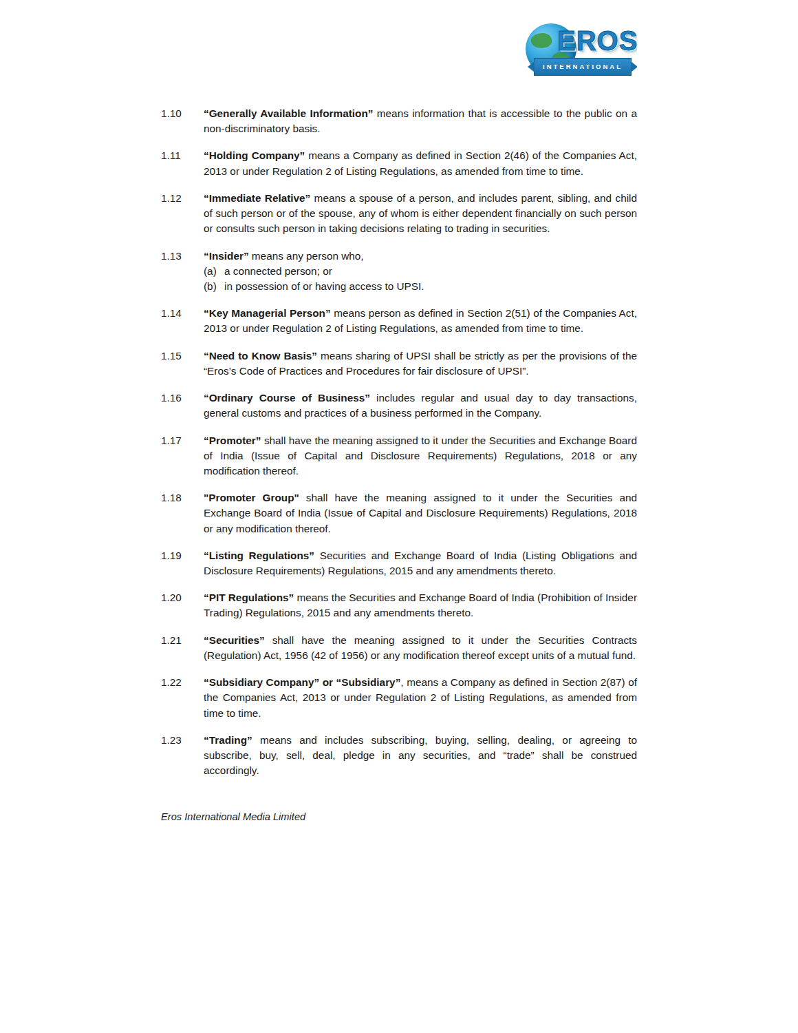EROS
INTERNATIONAL
1.10
“Generally Available Information” means information that is accessible to the public on a non-discriminatory basis.
1.11
“Holding Company” means a Company as defined in Section 2(46) of the Companies Act, 2013 or under Regulation 2 of Listing Regulations, as amended from time to time.
1.12
“Immediate Relative” means a spouse of a person, and includes parent, sibling, and child of such person or of the spouse, any of whom is either dependent financially on such person or consults such person in taking decisions relating to trading in securities.
1.13
“Insider” means any person who,
(a) a connected person; or
(b) in possession of or having access to UPSI.
1.14
“Key Managerial Person” means person as defined in Section 2(51) of the Companies Act, 2013 or under Regulation 2 of Listing Regulations, as amended from time to time.
1.15
“Need to Know Basis” means sharing of UPSI shall be strictly as per the provisions of the “Eros’s Code of Practices and Procedures for fair disclosure of UPSI”.
1.16
“Ordinary Course of Business” includes regular and usual day to day transactions, general customs and practices of a business performed in the Company.
1.17
“Promoter” shall have the meaning assigned to it under the Securities and Exchange Board of India (Issue of Capital and Disclosure Requirements) Regulations, 2018 or any modification thereof.
1.18
"Promoter Group" shall have the meaning assigned to it under the Securities and Exchange Board of India (Issue of Capital and Disclosure Requirements) Regulations, 2018 or any modification thereof.
1.19
“Listing Regulations” Securities and Exchange Board of India (Listing Obligations and Disclosure Requirements) Regulations, 2015 and any amendments thereto.
1.20
“PIT Regulations” means the Securities and Exchange Board of India (Prohibition of Insider Trading) Regulations, 2015 and any amendments thereto.
1.21
“Securities” shall have the meaning assigned to it under the Securities Contracts (Regulation) Act, 1956 (42 of 1956) or any modification thereof except units of a mutual fund.
1.22
“Subsidiary Company” or “Subsidiary”, means a Company as defined in Section 2(87) of the Companies Act, 2013 or under Regulation 2 of Listing Regulations, as amended from time to time.
1.23
“Trading” means and includes subscribing, buying, selling, dealing, or agreeing to subscribe, buy, sell, deal, pledge in any securities, and “trade” shall be construed accordingly.
Eros International Media Limited